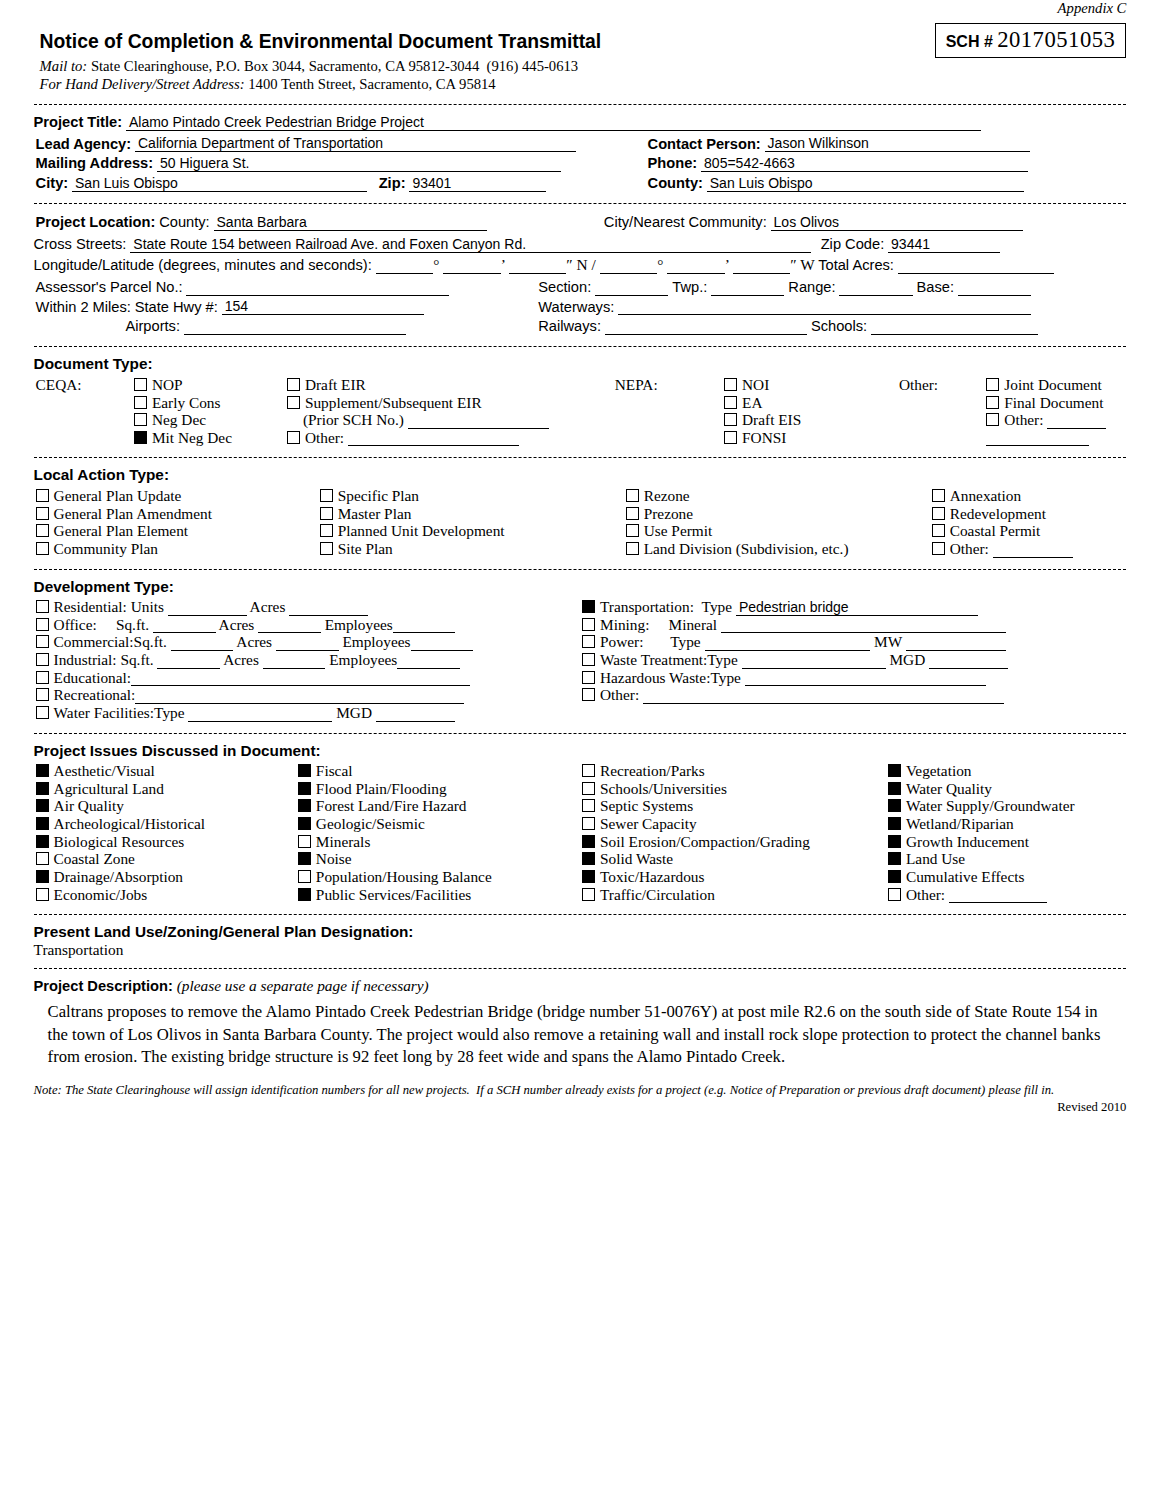Appendix C
Notice of Completion & Environmental Document Transmittal
SCH # 2017051053
Mail to: State Clearinghouse, P.O. Box 3044, Sacramento, CA 95812-3044 (916) 445-0613
For Hand Delivery/Street Address: 1400 Tenth Street, Sacramento, CA 95814
Project Title: Alamo Pintado Creek Pedestrian Bridge Project
| Lead Agency: California Department of Transportation | Contact Person: Jason Wilkinson |
| Mailing Address: 50 Higuera St. | Phone: 805=542-4663 |
| City: San Luis Obispo Zip: 93401 | County: San Luis Obispo |
| Project Location: County: Santa Barbara | City/Nearest Community: Los Olivos |
Cross Streets: State Route 154 between Railroad Ave. and Foxen Canyon Rd. Zip Code: 93441
Longitude/Latitude (degrees, minutes and seconds): ° ’ ″ N / ° ’ ″ W Total Acres:
| Assessor's Parcel No.: | Section: Twp.: Range: Base: |
| Within 2 Miles: State Hwy #: 154 | Waterways: |
| Airports: | Railways: Schools: |
Document Type:
| CEQA: | NOP Early Cons Neg Dec Mit Neg Dec | Draft EIR Supplement/Subsequent EIR (Prior SCH No.) Other: | NEPA: | NOI EA Draft EIS FONSI | Other: | Joint Document Final Document Other: |
Local Action Type:
| General Plan Update General Plan Amendment General Plan Element Community Plan | Specific Plan Master Plan Planned Unit Development Site Plan | Rezone Prezone Use Permit Land Division (Subdivision, etc.) | Annexation Redevelopment Coastal Permit Other: |
Development Type:
| Residential: Units Acres Office: Sq.ft. Acres Employees Commercial:Sq.ft. Acres Employees Industrial: Sq.ft. Acres Employees Educational: Recreational: Water Facilities:Type MGD | Transportation: Type Pedestrian bridge Mining: Mineral Power: Type MW Waste Treatment:Type MGD Hazardous Waste:Type Other: |
Project Issues Discussed in Document:
| Aesthetic/Visual Agricultural Land Air Quality Archeological/Historical Biological Resources Coastal Zone Drainage/Absorption Economic/Jobs | Fiscal Flood Plain/Flooding Forest Land/Fire Hazard Geologic/Seismic Minerals Noise Population/Housing Balance Public Services/Facilities | Recreation/Parks Schools/Universities Septic Systems Sewer Capacity Soil Erosion/Compaction/Grading Solid Waste Toxic/Hazardous Traffic/Circulation | Vegetation Water Quality Water Supply/Groundwater Wetland/Riparian Growth Inducement Land Use Cumulative Effects Other: |
Present Land Use/Zoning/General Plan Designation:
Transportation
Project Description: (please use a separate page if necessary)
Caltrans proposes to remove the Alamo Pintado Creek Pedestrian Bridge (bridge number 51-0076Y) at post mile R2.6 on the south side of State Route 154 in the town of Los Olivos in Santa Barbara County. The project would also remove a retaining wall and install rock slope protection to protect the channel banks from erosion. The existing bridge structure is 92 feet long by 28 feet wide and spans the Alamo Pintado Creek.
Note: The State Clearinghouse will assign identification numbers for all new projects. If a SCH number already exists for a project (e.g. Notice of Preparation or previous draft document) please fill in.
Revised 2010